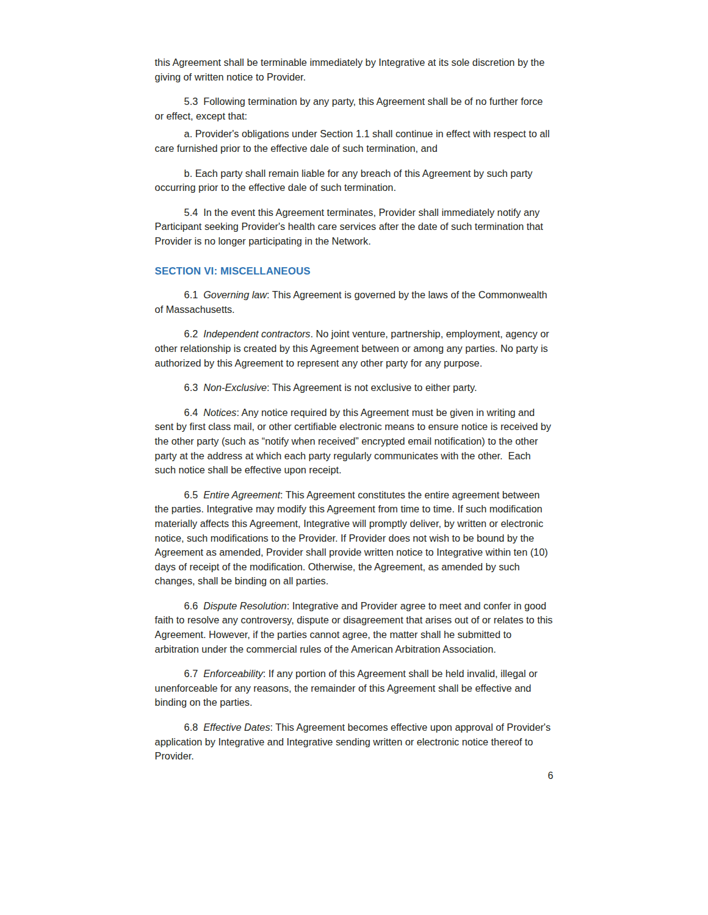this Agreement shall be terminable immediately by Integrative at its sole discretion by the giving of written notice to Provider.
5.3 Following termination by any party, this Agreement shall be of no further force or effect, except that:
a. Provider's obligations under Section 1.1 shall continue in effect with respect to all care furnished prior to the effective dale of such termination, and
b. Each party shall remain liable for any breach of this Agreement by such party occurring prior to the effective dale of such termination.
5.4 In the event this Agreement terminates, Provider shall immediately notify any Participant seeking Provider's health care services after the date of such termination that Provider is no longer participating in the Network.
SECTION VI: MISCELLANEOUS
6.1 Governing law: This Agreement is governed by the laws of the Commonwealth of Massachusetts.
6.2 Independent contractors. No joint venture, partnership, employment, agency or other relationship is created by this Agreement between or among any parties. No party is authorized by this Agreement to represent any other party for any purpose.
6.3 Non-Exclusive: This Agreement is not exclusive to either party.
6.4 Notices: Any notice required by this Agreement must be given in writing and sent by first class mail, or other certifiable electronic means to ensure notice is received by the other party (such as “notify when received” encrypted email notification) to the other party at the address at which each party regularly communicates with the other. Each such notice shall be effective upon receipt.
6.5 Entire Agreement: This Agreement constitutes the entire agreement between the parties. Integrative may modify this Agreement from time to time. If such modification materially affects this Agreement, Integrative will promptly deliver, by written or electronic notice, such modifications to the Provider. If Provider does not wish to be bound by the Agreement as amended, Provider shall provide written notice to Integrative within ten (10) days of receipt of the modification. Otherwise, the Agreement, as amended by such changes, shall be binding on all parties.
6.6 Dispute Resolution: Integrative and Provider agree to meet and confer in good faith to resolve any controversy, dispute or disagreement that arises out of or relates to this Agreement. However, if the parties cannot agree, the matter shall he submitted to arbitration under the commercial rules of the American Arbitration Association.
6.7 Enforceability: If any portion of this Agreement shall be held invalid, illegal or unenforceable for any reasons, the remainder of this Agreement shall be effective and binding on the parties.
6.8 Effective Dates: This Agreement becomes effective upon approval of Provider's application by Integrative and Integrative sending written or electronic notice thereof to Provider.
6